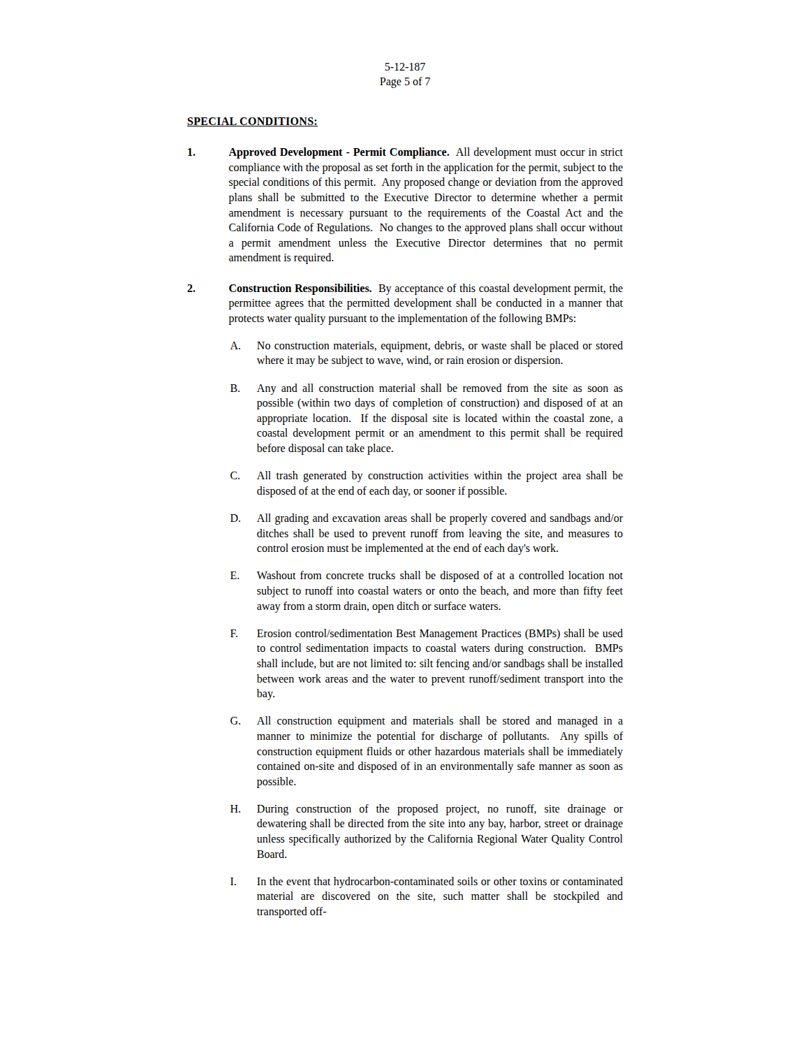5-12-187
Page 5 of 7
SPECIAL CONDITIONS:
1.
Approved Development - Permit Compliance. All development must occur in strict compliance with the proposal as set forth in the application for the permit, subject to the special conditions of this permit. Any proposed change or deviation from the approved plans shall be submitted to the Executive Director to determine whether a permit amendment is necessary pursuant to the requirements of the Coastal Act and the California Code of Regulations. No changes to the approved plans shall occur without a permit amendment unless the Executive Director determines that no permit amendment is required.
2.
Construction Responsibilities. By acceptance of this coastal development permit, the permittee agrees that the permitted development shall be conducted in a manner that protects water quality pursuant to the implementation of the following BMPs:
A.
No construction materials, equipment, debris, or waste shall be placed or stored where it may be subject to wave, wind, or rain erosion or dispersion.
B.
Any and all construction material shall be removed from the site as soon as possible (within two days of completion of construction) and disposed of at an appropriate location. If the disposal site is located within the coastal zone, a coastal development permit or an amendment to this permit shall be required before disposal can take place.
C.
All trash generated by construction activities within the project area shall be disposed of at the end of each day, or sooner if possible.
D.
All grading and excavation areas shall be properly covered and sandbags and/or ditches shall be used to prevent runoff from leaving the site, and measures to control erosion must be implemented at the end of each day's work.
E.
Washout from concrete trucks shall be disposed of at a controlled location not subject to runoff into coastal waters or onto the beach, and more than fifty feet away from a storm drain, open ditch or surface waters.
F.
Erosion control/sedimentation Best Management Practices (BMPs) shall be used to control sedimentation impacts to coastal waters during construction. BMPs shall include, but are not limited to: silt fencing and/or sandbags shall be installed between work areas and the water to prevent runoff/sediment transport into the bay.
G.
All construction equipment and materials shall be stored and managed in a manner to minimize the potential for discharge of pollutants. Any spills of construction equipment fluids or other hazardous materials shall be immediately contained on-site and disposed of in an environmentally safe manner as soon as possible.
H.
During construction of the proposed project, no runoff, site drainage or dewatering shall be directed from the site into any bay, harbor, street or drainage unless specifically authorized by the California Regional Water Quality Control Board.
I.
In the event that hydrocarbon-contaminated soils or other toxins or contaminated material are discovered on the site, such matter shall be stockpiled and transported off-